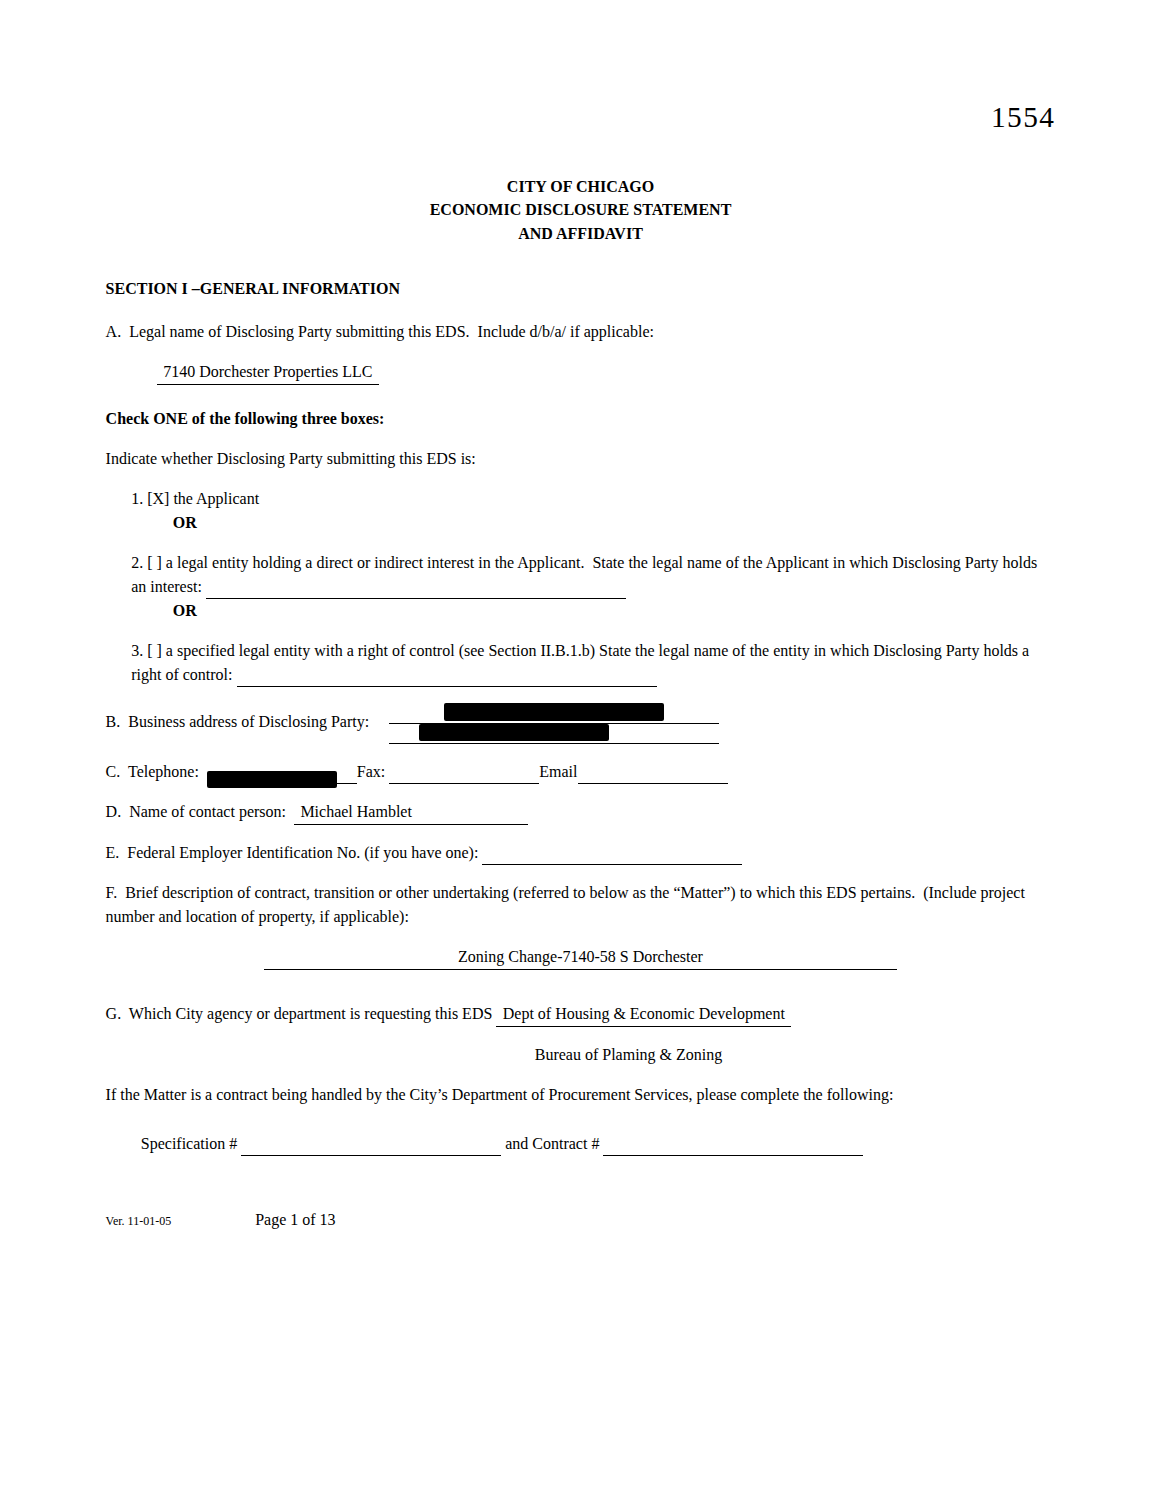1554
City of Chicago
Economic Disclosure Statement
and Affidavit
SECTION I –GENERAL INFORMATION
A. Legal name of Disclosing Party submitting this EDS. Include d/b/a/ if applicable:
7140 Dorchester Properties LLC
Check ONE of the following three boxes:
Indicate whether Disclosing Party submitting this EDS is:
1. [X] the Applicant
OR
2. [ ] a legal entity holding a direct or indirect interest in the Applicant. State the legal name of the Applicant in which Disclosing Party holds an interest:
OR
3. [ ] a specified legal entity with a right of control (see Section II.B.1.b) State the legal name of the entity in which Disclosing Party holds a right of control:
B. Business address of Disclosing Party:
C. Telephone: Fax: Email
D. Name of contact person: Michael Hamblet
E. Federal Employer Identification No. (if you have one):
F. Brief description of contract, transition or other undertaking (referred to below as the “Matter”) to which this EDS pertains. (Include project number and location of property, if applicable):
Zoning Change-7140-58 S Dorchester
G. Which City agency or department is requesting this EDS Dept of Housing & Economic Development
Bureau of Plaming & Zoning
If the Matter is a contract being handled by the City’s Department of Procurement Services, please complete the following:
Specification # and Contract #
Ver. 11-01-05 Page 1 of 13